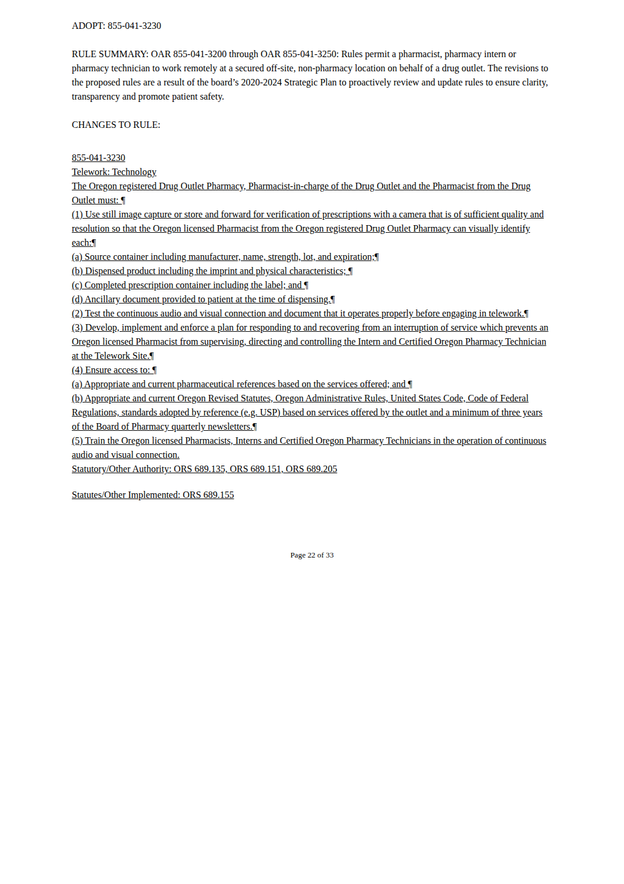ADOPT: 855-041-3230
RULE SUMMARY: OAR 855-041-3200 through OAR 855-041-3250: Rules permit a pharmacist, pharmacy intern or pharmacy technician to work remotely at a secured off-site, non-pharmacy location on behalf of a drug outlet. The revisions to the proposed rules are a result of the board’s 2020-2024 Strategic Plan to proactively review and update rules to ensure clarity, transparency and promote patient safety.
CHANGES TO RULE:
855-041-3230
Telework: Technology
The Oregon registered Drug Outlet Pharmacy, Pharmacist-in-charge of the Drug Outlet and the Pharmacist from the Drug Outlet must: ¶
(1) Use still image capture or store and forward for verification of prescriptions with a camera that is of sufficient quality and resolution so that the Oregon licensed Pharmacist from the Oregon registered Drug Outlet Pharmacy can visually identify each:¶
(a) Source container including manufacturer, name, strength, lot, and expiration;¶
(b) Dispensed product including the imprint and physical characteristics; ¶
(c) Completed prescription container including the label; and ¶
(d) Ancillary document provided to patient at the time of dispensing.¶
(2) Test the continuous audio and visual connection and document that it operates properly before engaging in telework.¶
(3) Develop, implement and enforce a plan for responding to and recovering from an interruption of service which prevents an Oregon licensed Pharmacist from supervising, directing and controlling the Intern and Certified Oregon Pharmacy Technician at the Telework Site.¶
(4) Ensure access to: ¶
(a) Appropriate and current pharmaceutical references based on the services offered; and ¶
(b) Appropriate and current Oregon Revised Statutes, Oregon Administrative Rules, United States Code, Code of Federal Regulations, standards adopted by reference (e.g. USP) based on services offered by the outlet and a minimum of three years of the Board of Pharmacy quarterly newsletters.¶
(5) Train the Oregon licensed Pharmacists, Interns and Certified Oregon Pharmacy Technicians in the operation of continuous audio and visual connection.
Statutory/Other Authority: ORS 689.135, ORS 689.151, ORS 689.205
Statutes/Other Implemented: ORS 689.155
Page 22 of 33